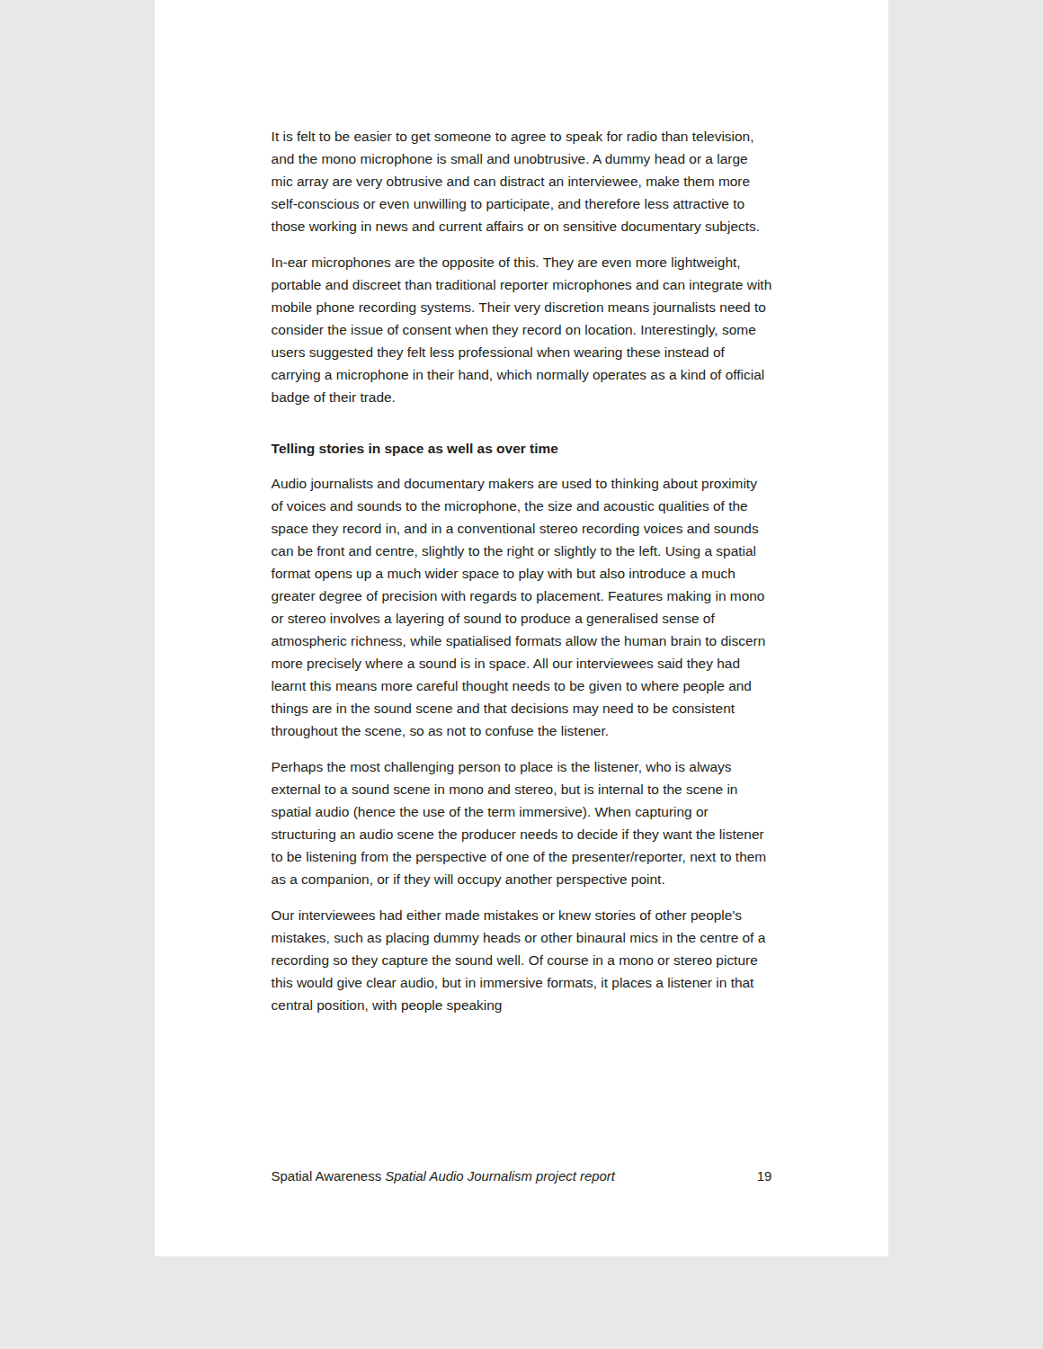It is felt to be easier to get someone to agree to speak for radio than television, and the mono microphone is small and unobtrusive. A dummy head or a large mic array are very obtrusive and can distract an interviewee, make them more self-conscious or even unwilling to participate, and therefore less attractive to those working in news and current affairs or on sensitive documentary subjects.
In-ear microphones are the opposite of this. They are even more lightweight, portable and discreet than traditional reporter microphones and can integrate with mobile phone recording systems. Their very discretion means journalists need to consider the issue of consent when they record on location. Interestingly, some users suggested they felt less professional when wearing these instead of carrying a microphone in their hand, which normally operates as a kind of official badge of their trade.
Telling stories in space as well as over time
Audio journalists and documentary makers are used to thinking about proximity of voices and sounds to the microphone, the size and acoustic qualities of the space they record in, and in a conventional stereo recording voices and sounds can be front and centre, slightly to the right or slightly to the left. Using a spatial format opens up a much wider space to play with but also introduce a much greater degree of precision with regards to placement. Features making in mono or stereo involves a layering of sound to produce a generalised sense of atmospheric richness, while spatialised formats allow the human brain to discern more precisely where a sound is in space. All our interviewees said they had learnt this means more careful thought needs to be given to where people and things are in the sound scene and that decisions may need to be consistent throughout the scene, so as not to confuse the listener.
Perhaps the most challenging person to place is the listener, who is always external to a sound scene in mono and stereo, but is internal to the scene in spatial audio (hence the use of the term immersive). When capturing or structuring an audio scene the producer needs to decide if they want the listener to be listening from the perspective of one of the presenter/reporter, next to them as a companion, or if they will occupy another perspective point.
Our interviewees had either made mistakes or knew stories of other people's mistakes, such as placing dummy heads or other binaural mics in the centre of a recording so they capture the sound well. Of course in a mono or stereo picture this would give clear audio, but in immersive formats, it places a listener in that central position, with people speaking
Spatial Awareness Spatial Audio Journalism project report
19